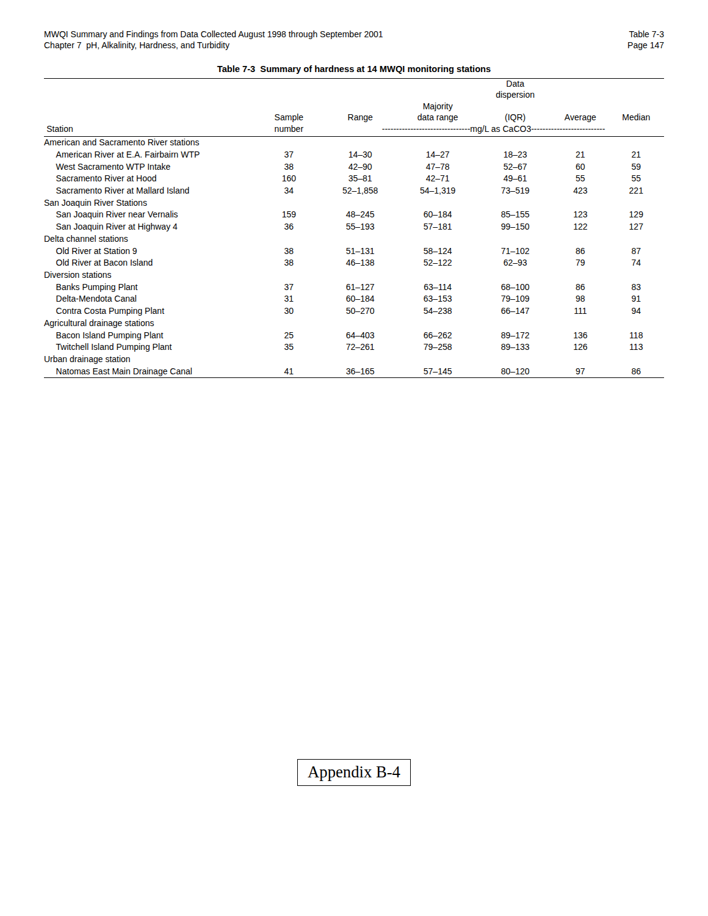MWQI Summary and Findings from Data Collected August 1998 through September 2001
Chapter 7 pH, Alkalinity, Hardness, and Turbidity
Table 7-3
Page 147
Table 7-3 Summary of hardness at 14 MWQI monitoring stations
| | | | | Data dispersion | | |
| --- | --- | --- | --- | --- | --- | --- |
| | Sample | Range | Majority data range | (IQR) | Average | Median |
| Station | number | -------------------------------mg/L as CaCO3-------------------------- |
| American and Sacramento River stations | | | | | | |
| American River at E.A. Fairbairn WTP | 37 | 14–30 | 14–27 | 18–23 | 21 | 21 |
| West Sacramento WTP Intake | 38 | 42–90 | 47–78 | 52–67 | 60 | 59 |
| Sacramento River at Hood | 160 | 35–81 | 42–71 | 49–61 | 55 | 55 |
| Sacramento River at Mallard Island | 34 | 52–1,858 | 54–1,319 | 73–519 | 423 | 221 |
| San Joaquin River Stations | | | | | | |
| San Joaquin River near Vernalis | 159 | 48–245 | 60–184 | 85–155 | 123 | 129 |
| San Joaquin River at Highway 4 | 36 | 55–193 | 57–181 | 99–150 | 122 | 127 |
| Delta channel stations | | | | | | |
| Old River at Station 9 | 38 | 51–131 | 58–124 | 71–102 | 86 | 87 |
| Old River at Bacon Island | 38 | 46–138 | 52–122 | 62–93 | 79 | 74 |
| Diversion stations | | | | | | |
| Banks Pumping Plant | 37 | 61–127 | 63–114 | 68–100 | 86 | 83 |
| Delta-Mendota Canal | 31 | 60–184 | 63–153 | 79–109 | 98 | 91 |
| Contra Costa Pumping Plant | 30 | 50–270 | 54–238 | 66–147 | 111 | 94 |
| Agricultural drainage stations | | | | | | |
| Bacon Island Pumping Plant | 25 | 64–403 | 66–262 | 89–172 | 136 | 118 |
| Twitchell Island Pumping Plant | 35 | 72–261 | 79–258 | 89–133 | 126 | 113 |
| Urban drainage station | | | | | | |
| Natomas East Main Drainage Canal | 41 | 36–165 | 57–145 | 80–120 | 97 | 86 |
Appendix B-4